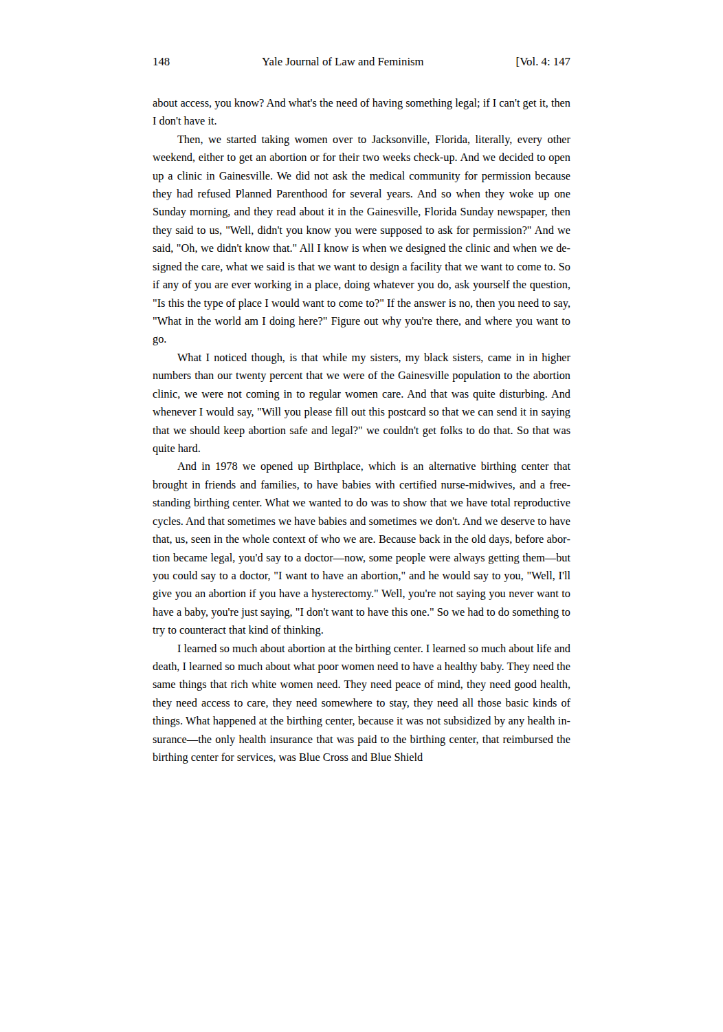148 Yale Journal of Law and Feminism [Vol. 4: 147
about access, you know? And what's the need of having something legal; if I can't get it, then I don't have it.
Then, we started taking women over to Jacksonville, Florida, literally, every other weekend, either to get an abortion or for their two weeks check-up. And we decided to open up a clinic in Gainesville. We did not ask the medical community for permission because they had refused Planned Parenthood for several years. And so when they woke up one Sunday morning, and they read about it in the Gainesville, Florida Sunday newspaper, then they said to us, "Well, didn't you know you were supposed to ask for permission?" And we said, "Oh, we didn't know that." All I know is when we designed the clinic and when we designed the care, what we said is that we want to design a facility that we want to come to. So if any of you are ever working in a place, doing whatever you do, ask yourself the question, "Is this the type of place I would want to come to?" If the answer is no, then you need to say, "What in the world am I doing here?" Figure out why you're there, and where you want to go.
What I noticed though, is that while my sisters, my black sisters, came in in higher numbers than our twenty percent that we were of the Gainesville population to the abortion clinic, we were not coming in to regular women care. And that was quite disturbing. And whenever I would say, "Will you please fill out this postcard so that we can send it in saying that we should keep abortion safe and legal?" we couldn't get folks to do that. So that was quite hard.
And in 1978 we opened up Birthplace, which is an alternative birthing center that brought in friends and families, to have babies with certified nurse-midwives, and a freestanding birthing center. What we wanted to do was to show that we have total reproductive cycles. And that sometimes we have babies and sometimes we don't. And we deserve to have that, us, seen in the whole context of who we are. Because back in the old days, before abortion became legal, you'd say to a doctor—now, some people were always getting them—but you could say to a doctor, "I want to have an abortion," and he would say to you, "Well, I'll give you an abortion if you have a hysterectomy." Well, you're not saying you never want to have a baby, you're just saying, "I don't want to have this one." So we had to do something to try to counteract that kind of thinking.
I learned so much about abortion at the birthing center. I learned so much about life and death, I learned so much about what poor women need to have a healthy baby. They need the same things that rich white women need. They need peace of mind, they need good health, they need access to care, they need somewhere to stay, they need all those basic kinds of things. What happened at the birthing center, because it was not subsidized by any health insurance—the only health insurance that was paid to the birthing center, that reimbursed the birthing center for services, was Blue Cross and Blue Shield